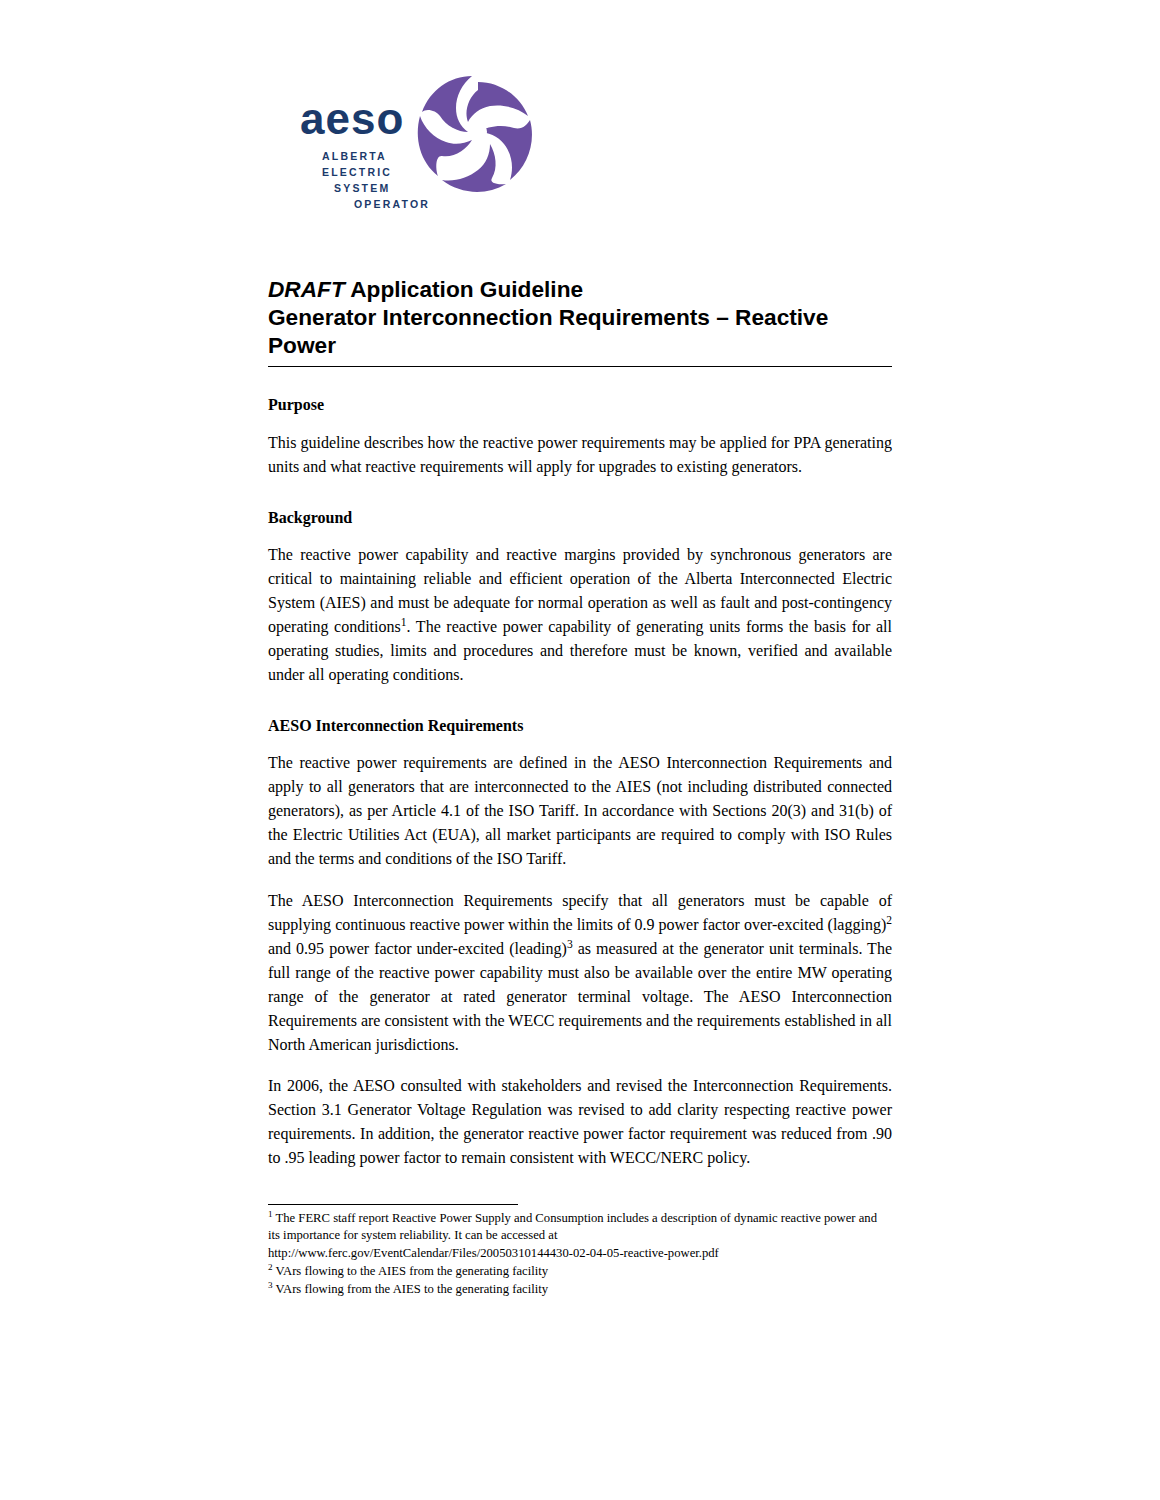aeso ALBERTA ELECTRIC SYSTEM OPERATOR
DRAFT Application Guideline
Generator Interconnection Requirements – Reactive Power
Purpose
This guideline describes how the reactive power requirements may be applied for PPA generating units and what reactive requirements will apply for upgrades to existing generators.
Background
The reactive power capability and reactive margins provided by synchronous generators are critical to maintaining reliable and efficient operation of the Alberta Interconnected Electric System (AIES) and must be adequate for normal operation as well as fault and post-contingency operating conditions1. The reactive power capability of generating units forms the basis for all operating studies, limits and procedures and therefore must be known, verified and available under all operating conditions.
AESO Interconnection Requirements
The reactive power requirements are defined in the AESO Interconnection Requirements and apply to all generators that are interconnected to the AIES (not including distributed connected generators), as per Article 4.1 of the ISO Tariff. In accordance with Sections 20(3) and 31(b) of the Electric Utilities Act (EUA), all market participants are required to comply with ISO Rules and the terms and conditions of the ISO Tariff.
The AESO Interconnection Requirements specify that all generators must be capable of supplying continuous reactive power within the limits of 0.9 power factor over-excited (lagging)2 and 0.95 power factor under-excited (leading)3 as measured at the generator unit terminals. The full range of the reactive power capability must also be available over the entire MW operating range of the generator at rated generator terminal voltage. The AESO Interconnection Requirements are consistent with the WECC requirements and the requirements established in all North American jurisdictions.
In 2006, the AESO consulted with stakeholders and revised the Interconnection Requirements. Section 3.1 Generator Voltage Regulation was revised to add clarity respecting reactive power requirements. In addition, the generator reactive power factor requirement was reduced from .90 to .95 leading power factor to remain consistent with WECC/NERC policy.
1 The FERC staff report Reactive Power Supply and Consumption includes a description of dynamic reactive power and its importance for system reliability. It can be accessed at
http://www.ferc.gov/EventCalendar/Files/20050310144430-02-04-05-reactive-power.pdf
2 VArs flowing to the AIES from the generating facility
3 VArs flowing from the AIES to the generating facility